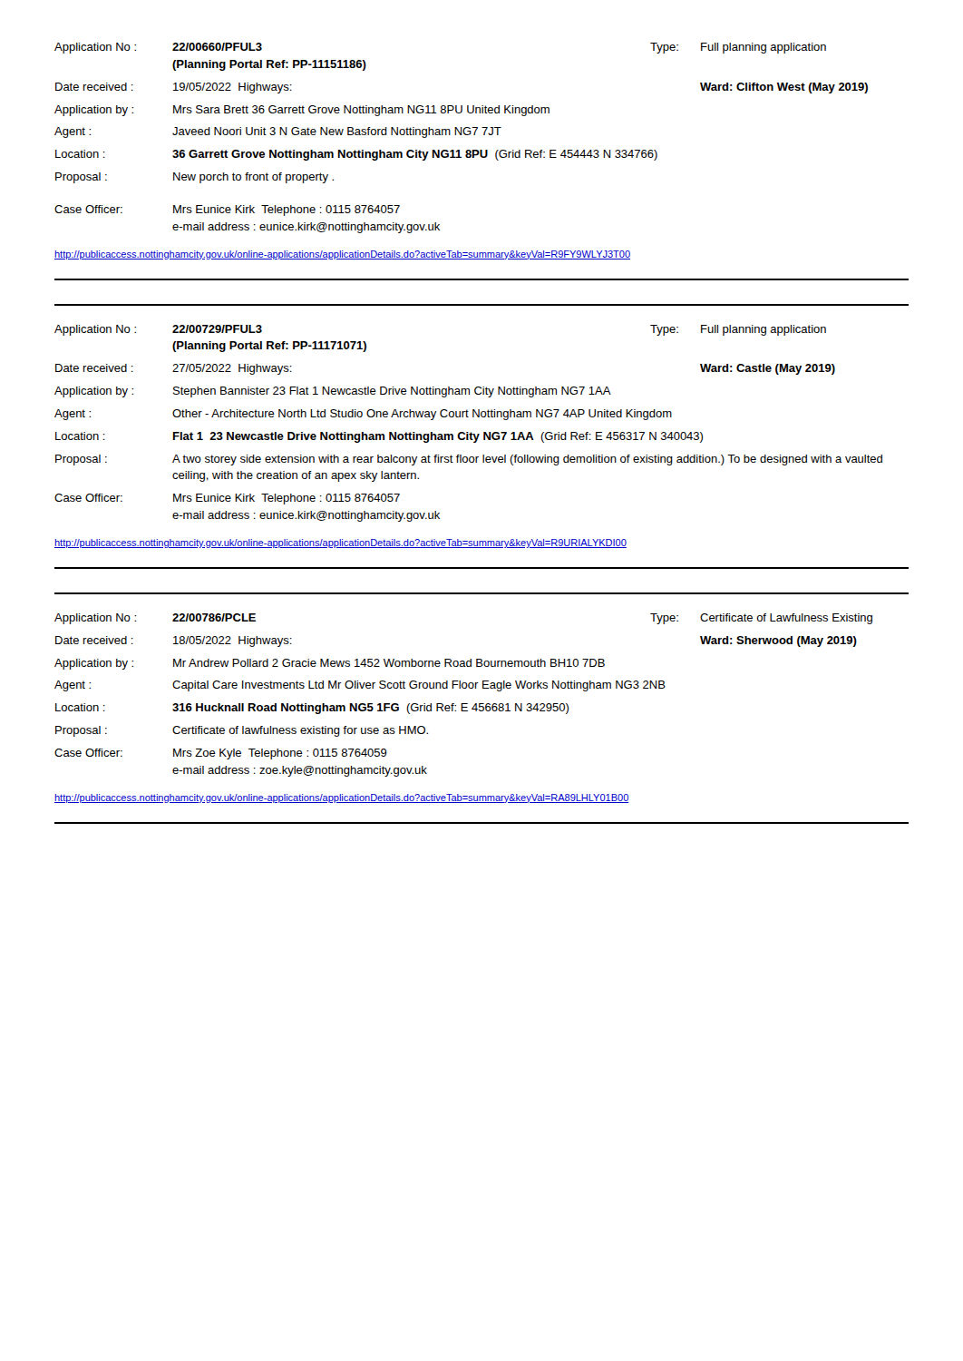| Application No : | 22/00660/PFUL3 (Planning Portal Ref: PP-11151186) | Type: | Full planning application |
| Date received : | 19/05/2022 Highways: | | Ward: Clifton West (May 2019) |
| Application by : | Mrs Sara Brett 36 Garrett Grove Nottingham NG11 8PU United Kingdom |
| Agent : | Javeed Noori Unit 3 N Gate New Basford Nottingham NG7 7JT |
| Location : | 36 Garrett Grove Nottingham Nottingham City NG11 8PU (Grid Ref: E 454443 N 334766) |
| Proposal : | New porch to front of property . |
| Case Officer: | Mrs Eunice Kirk Telephone : 0115 8764057 e-mail address : eunice.kirk@nottinghamcity.gov.uk |
http://publicaccess.nottinghamcity.gov.uk/online-applications/applicationDetails.do?activeTab=summary&keyVal=R9FY9WLYJ3T00
| Application No : | 22/00729/PFUL3 (Planning Portal Ref: PP-11171071) | Type: | Full planning application |
| Date received : | 27/05/2022 Highways: | | Ward: Castle (May 2019) |
| Application by : | Stephen Bannister 23 Flat 1 Newcastle Drive Nottingham City Nottingham NG7 1AA |
| Agent : | Other - Architecture North Ltd Studio One Archway Court Nottingham NG7 4AP United Kingdom |
| Location : | Flat 1 23 Newcastle Drive Nottingham Nottingham City NG7 1AA (Grid Ref: E 456317 N 340043) |
| Proposal : | A two storey side extension with a rear balcony at first floor level (following demolition of existing addition.) To be designed with a vaulted ceiling, with the creation of an apex sky lantern. |
| Case Officer: | Mrs Eunice Kirk Telephone : 0115 8764057 e-mail address : eunice.kirk@nottinghamcity.gov.uk |
http://publicaccess.nottinghamcity.gov.uk/online-applications/applicationDetails.do?activeTab=summary&keyVal=R9URIALYKDI00
| Application No : | 22/00786/PCLE | Type: | Certificate of Lawfulness Existing |
| Date received : | 18/05/2022 Highways: | | Ward: Sherwood (May 2019) |
| Application by : | Mr Andrew Pollard 2 Gracie Mews 1452 Womborne Road Bournemouth BH10 7DB |
| Agent : | Capital Care Investments Ltd Mr Oliver Scott Ground Floor Eagle Works Nottingham NG3 2NB |
| Location : | 316 Hucknall Road Nottingham NG5 1FG (Grid Ref: E 456681 N 342950) |
| Proposal : | Certificate of lawfulness existing for use as HMO. |
| Case Officer: | Mrs Zoe Kyle Telephone : 0115 8764059 e-mail address : zoe.kyle@nottinghamcity.gov.uk |
http://publicaccess.nottinghamcity.gov.uk/online-applications/applicationDetails.do?activeTab=summary&keyVal=RA89LHLY01B00